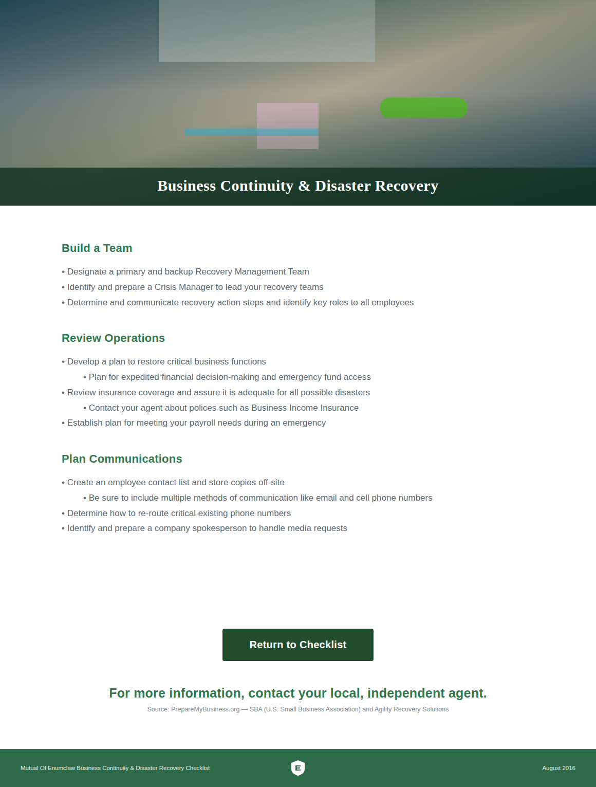Business Continuity & Disaster Recovery
Build a Team
Designate a primary and backup Recovery Management Team
Identify and prepare a Crisis Manager to lead your recovery teams
Determine and communicate recovery action steps and identify key roles to all employees
Review Operations
Develop a plan to restore critical business functions
Plan for expedited financial decision-making and emergency fund access
Review insurance coverage and assure it is adequate for all possible disasters
Contact your agent about polices such as Business Income Insurance
Establish plan for meeting your payroll needs during an emergency
Plan Communications
Create an employee contact list and store copies off-site
Be sure to include multiple methods of communication like email and cell phone numbers
Determine how to re-route critical existing phone numbers
Identify and prepare a company spokesperson to handle media requests
Return to Checklist
For more information, contact your local, independent agent.
Source: PrepareMyBusiness.org — SBA (U.S. Small Business Association) and Agility Recovery Solutions
Mutual Of Enumclaw Business Continuity & Disaster Recovery Checklist August 2016